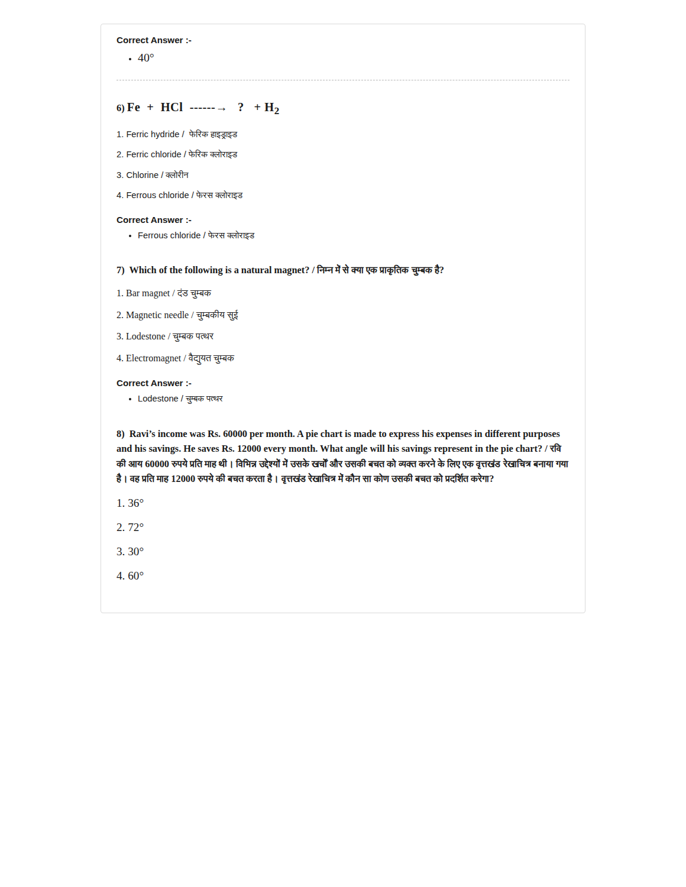Correct Answer :-
40°
6) Fe + HCl ------→ ? + H2
Ferric hydride / फेरिक हाइड्राइड
Ferric chloride / फेरिक क्लोराइड
Chlorine / क्लोरीन
Ferrous chloride / फेरस क्लोराइड
Correct Answer :-
Ferrous chloride / फेरस क्लोराइड
7) Which of the following is a natural magnet? / निम्न में से क्या एक प्राकृतिक चुम्बक है?
Bar magnet / दंड चुम्बक
Magnetic needle / चुम्बकीय सुई
Lodestone / चुम्बक पत्थर
Electromagnet / वैद्युयत चुम्बक
Correct Answer :-
Lodestone / चुम्बक पत्थर
8) Ravi’s income was Rs. 60000 per month. A pie chart is made to express his expenses in different purposes and his savings. He saves Rs. 12000 every month. What angle will his savings represent in the pie chart? / रवि की आय 60000 रुपये प्रति माह थी। विभिन्न उद्देश्यों में उसके खर्चों और उसकी बचत को व्यक्त करने के लिए एक वृत्तखंड रेखाचित्र बनाया गया है। वह प्रति माह 12000 रुपये की बचत करता है। वृत्तखंड रेखाचित्र में कौन सा कोण उसकी बचत को प्रदर्शित करेगा?
36°
72°
30°
60°